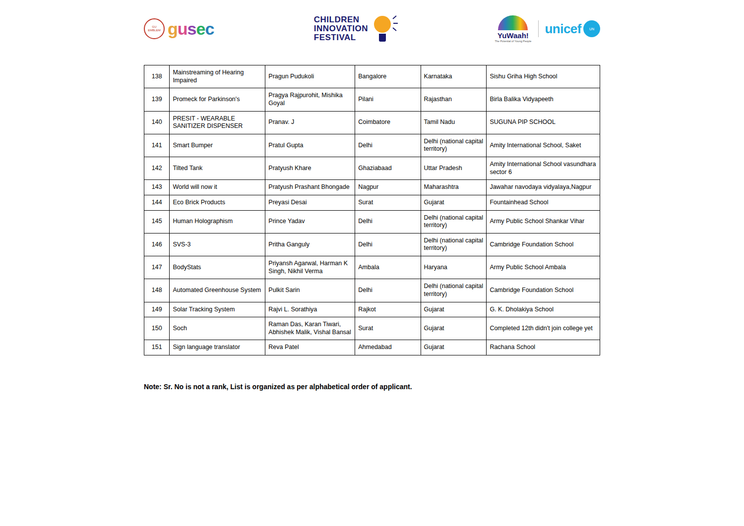GU
EMBLEM
gusec
CHILDREN
INNOVATION
FESTIVAL
YuWaah!
The Potential of Young People
unicef
UN
| 138 | Mainstreaming of Hearing Impaired | Pragun Pudukoli | Bangalore | Karnataka | Sishu Griha High School |
| 139 | Promeck for Parkinson's | Pragya Rajpurohit, Mishika Goyal | Pilani | Rajasthan | Birla Balika Vidyapeeth |
| 140 | PRESIT - WEARABLE SANITIZER DISPENSER | Pranav. J | Coimbatore | Tamil Nadu | SUGUNA PIP SCHOOL |
| 141 | Smart Bumper | Pratul Gupta | Delhi | Delhi (national capital territory) | Amity International School, Saket |
| 142 | Tilted Tank | Pratyush Khare | Ghaziabaad | Uttar Pradesh | Amity International School vasundhara sector 6 |
| 143 | World will now it | Pratyush Prashant Bhongade | Nagpur | Maharashtra | Jawahar navodaya vidyalaya,Nagpur |
| 144 | Eco Brick Products | Preyasi Desai | Surat | Gujarat | Fountainhead School |
| 145 | Human Holographism | Prince Yadav | Delhi | Delhi (national capital territory) | Army Public School Shankar Vihar |
| 146 | SVS-3 | Pritha Ganguly | Delhi | Delhi (national capital territory) | Cambridge Foundation School |
| 147 | BodyStats | Priyansh Agarwal, Harman K Singh, Nikhil Verma | Ambala | Haryana | Army Public School Ambala |
| 148 | Automated Greenhouse System | Pulkit Sarin | Delhi | Delhi (national capital territory) | Cambridge Foundation School |
| 149 | Solar Tracking System | Rajvi L. Sorathiya | Rajkot | Gujarat | G. K. Dholakiya School |
| 150 | Soch | Raman Das, Karan Tiwari, Abhishek Malik, Vishal Bansal | Surat | Gujarat | Completed 12th didn't join college yet |
| 151 | Sign language translator | Reva Patel | Ahmedabad | Gujarat | Rachana School |
Note: Sr. No is not a rank, List is organized as per alphabetical order of applicant.